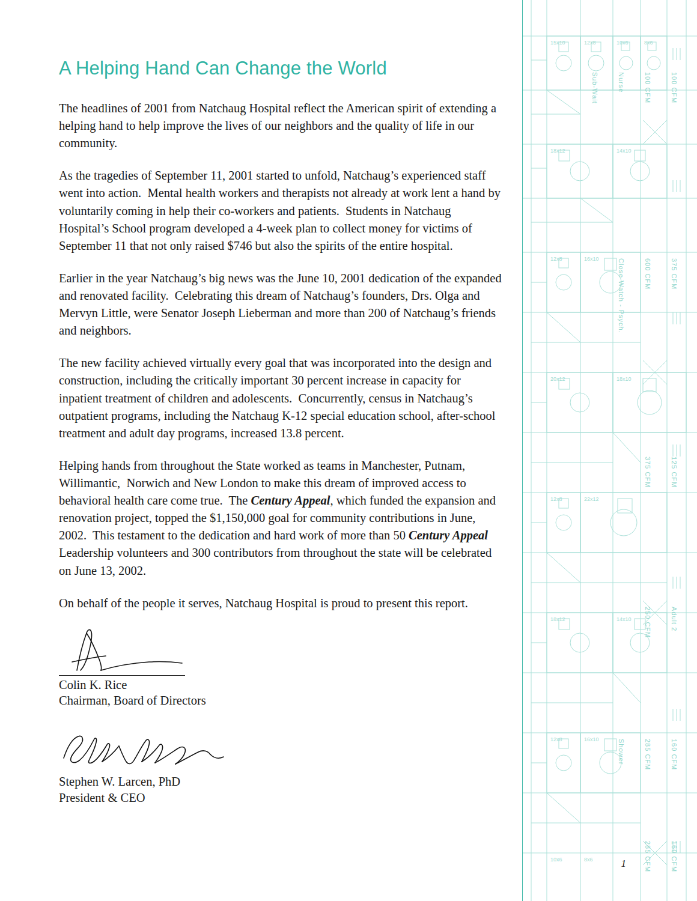100 CFM
100 CFM
Nurse
Sub-Wait
375 CFM
600 CFM
Close Watch - Psych.
125 CFM
375 CFM
Adult 2
250 CFM
160 CFM
285 CFM
Shower
160 CFM
285 CFM
15x10
12x8
10x6
8x6
18x12
14x10
12x8
16x10
20x12
18x10
12x8
22x12
18x12
14x10
12x8
16x10
10x6
8x6
A Helping Hand Can Change the World
The headlines of 2001 from Natchaug Hospital reflect the American spirit of extending a helping hand to help improve the lives of our neighbors and the quality of life in our community.
As the tragedies of September 11, 2001 started to unfold, Natchaug’s experienced staff went into action. Mental health workers and therapists not already at work lent a hand by voluntarily coming in help their co-workers and patients. Students in Natchaug Hospital’s School program developed a 4-week plan to collect money for victims of September 11 that not only raised $746 but also the spirits of the entire hospital.
Earlier in the year Natchaug’s big news was the June 10, 2001 dedication of the expanded and renovated facility. Celebrating this dream of Natchaug’s founders, Drs. Olga and Mervyn Little, were Senator Joseph Lieberman and more than 200 of Natchaug’s friends and neighbors.
The new facility achieved virtually every goal that was incorporated into the design and construction, including the critically important 30 percent increase in capacity for inpatient treatment of children and adolescents. Concurrently, census in Natchaug’s outpatient programs, including the Natchaug K-12 special education school, after-school treatment and adult day programs, increased 13.8 percent.
Helping hands from throughout the State worked as teams in Manchester, Putnam, Willimantic, Norwich and New London to make this dream of improved access to behavioral health care come true. The Century Appeal, which funded the expansion and renovation project, topped the $1,150,000 goal for community contributions in June, 2002. This testament to the dedication and hard work of more than 50 Century Appeal Leadership volunteers and 300 contributors from throughout the state will be celebrated on June 13, 2002.
On behalf of the people it serves, Natchaug Hospital is proud to present this report.
Colin K. Rice
Chairman, Board of Directors
Stephen W. Larcen, PhD
President & CEO
1